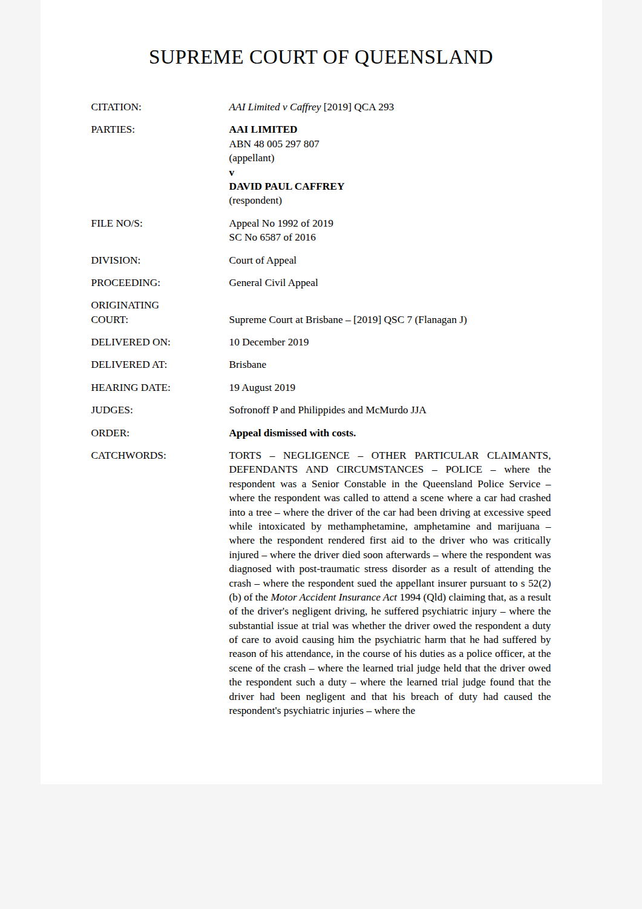SUPREME COURT OF QUEENSLAND
| Citation: | AAI Limited v Caffrey [2019] QCA 293 |
| Parties: | AAI LIMITED ABN 48 005 297 807 (appellant) v DAVID PAUL CAFFREY (respondent) |
| File No/s: | Appeal No 1992 of 2019 SC No 6587 of 2016 |
| Division: | Court of Appeal |
| Proceeding: | General Civil Appeal |
| Originating Court: | Supreme Court at Brisbane – [2019] QSC 7 (Flanagan J) |
| Delivered on: | 10 December 2019 |
| Delivered at: | Brisbane |
| Hearing Date: | 19 August 2019 |
| Judges: | Sofronoff P and Philippides and McMurdo JJA |
| Order: | Appeal dismissed with costs. |
| Catchwords: | TORTS – NEGLIGENCE – OTHER PARTICULAR CLAIMANTS, DEFENDANTS AND CIRCUMSTANCES – POLICE – where the respondent was a Senior Constable in the Queensland Police Service – where the respondent was called to attend a scene where a car had crashed into a tree – where the driver of the car had been driving at excessive speed while intoxicated by methamphetamine, amphetamine and marijuana – where the respondent rendered first aid to the driver who was critically injured – where the driver died soon afterwards – where the respondent was diagnosed with post-traumatic stress disorder as a result of attending the crash – where the respondent sued the appellant insurer pursuant to s 52(2)(b) of the Motor Accident Insurance Act 1994 (Qld) claiming that, as a result of the driver's negligent driving, he suffered psychiatric injury – where the substantial issue at trial was whether the driver owed the respondent a duty of care to avoid causing him the psychiatric harm that he had suffered by reason of his attendance, in the course of his duties as a police officer, at the scene of the crash – where the learned trial judge held that the driver owed the respondent such a duty – where the learned trial judge found that the driver had been negligent and that his breach of duty had caused the respondent's psychiatric injuries – where the |